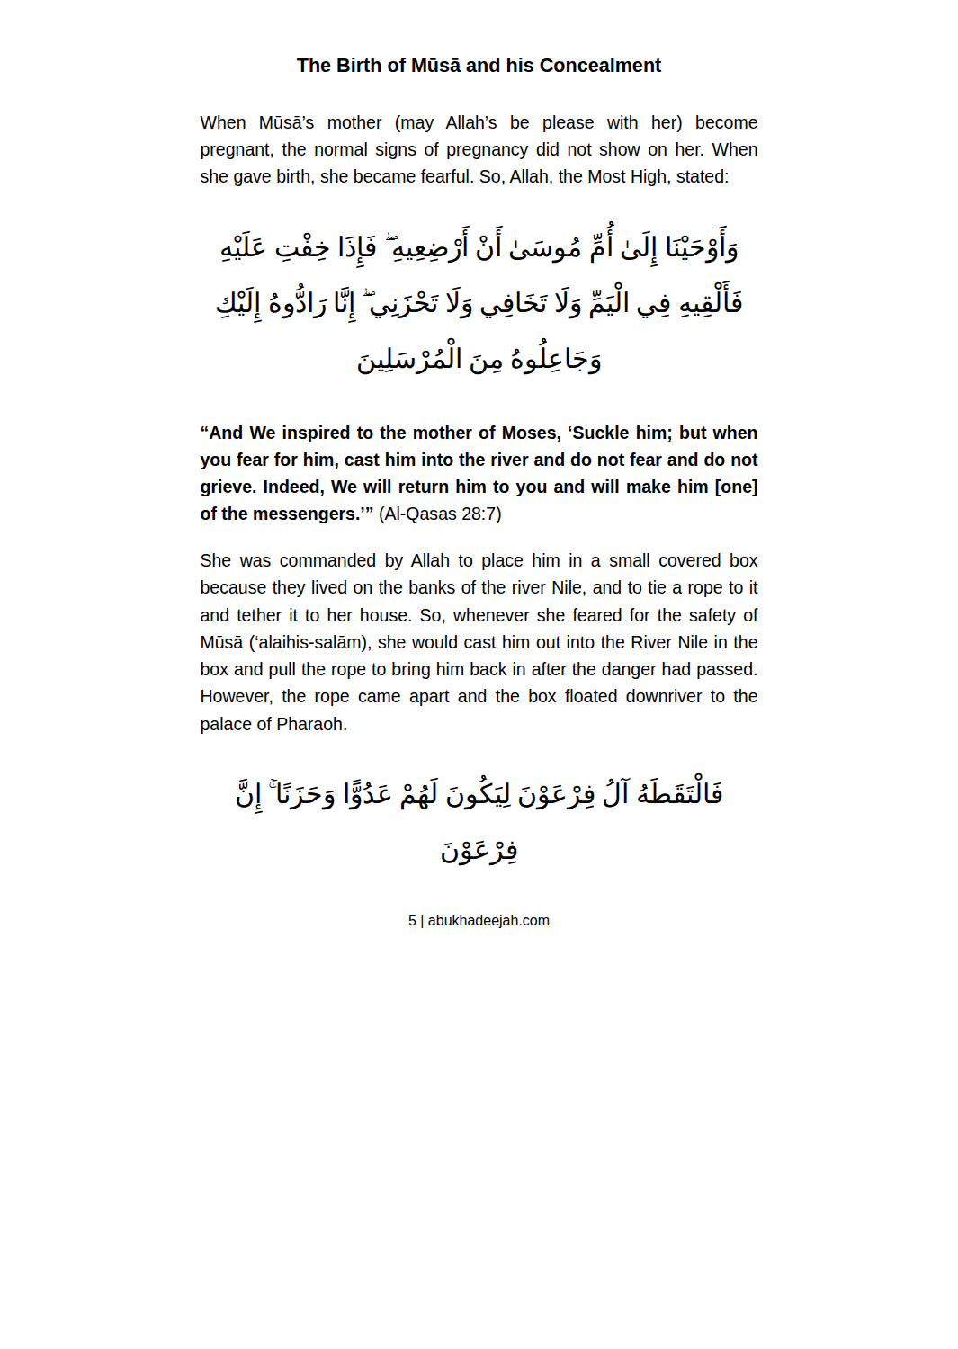The Birth of Mūsā and his Concealment
When Mūsā’s mother (may Allah’s be please with her) become pregnant, the normal signs of pregnancy did not show on her. When she gave birth, she became fearful. So, Allah, the Most High, stated:
وَأَوْحَيْنَا إِلَىٰ أُمِّ مُوسَىٰ أَنْ أَرْضِعِيهِ ۖ فَإِذَا خِفْتِ عَلَيْهِ فَأَلْقِيهِ فِي الْيَمِّ وَلَا تَخَافِي وَلَا تَحْزَنِي ۖ إِنَّا رَادُّوهُ إِلَيْكِ وَجَاعِلُوهُ مِنَ الْمُرْسَلِينَ
“And We inspired to the mother of Moses, ‘Suckle him; but when you fear for him, cast him into the river and do not fear and do not grieve. Indeed, We will return him to you and will make him [one] of the messengers.’” (Al-Qasas 28:7)
She was commanded by Allah to place him in a small covered box because they lived on the banks of the river Nile, and to tie a rope to it and tether it to her house. So, whenever she feared for the safety of Mūsā (‘alaihis-salām), she would cast him out into the River Nile in the box and pull the rope to bring him back in after the danger had passed. However, the rope came apart and the box floated downriver to the palace of Pharaoh.
فَالْتَقَطَهُ آلُ فِرْعَوْنَ لِيَكُونَ لَهُمْ عَدُوًّا وَحَزَنًا ۚ إِنَّ فِرْعَوْنَ
5 | abukhadeejah.com